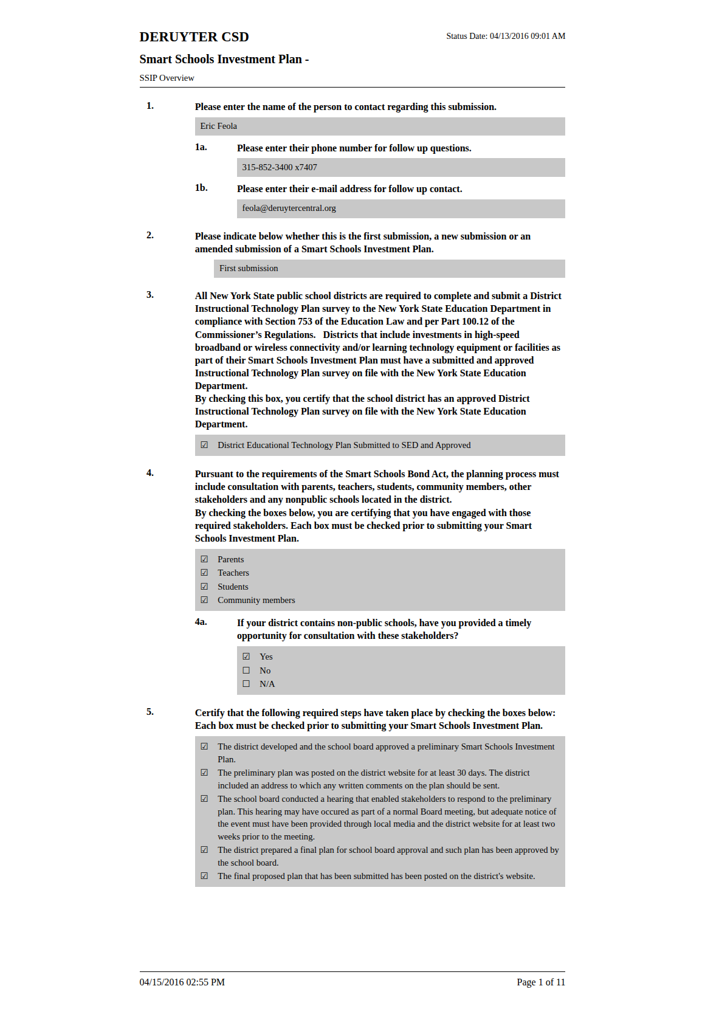DERUYTER CSD
Smart Schools Investment Plan -
Status Date: 04/13/2016 09:01 AM
SSIP Overview
1.
Please enter the name of the person to contact regarding this submission.
Eric Feola
1a.
Please enter their phone number for follow up questions.
315-852-3400 x7407
1b.
Please enter their e-mail address for follow up contact.
feola@deruytercentral.org
2.
Please indicate below whether this is the first submission, a new submission or an amended submission of a Smart Schools Investment Plan.
First submission
3.
All New York State public school districts are required to complete and submit a District Instructional Technology Plan survey to the New York State Education Department in compliance with Section 753 of the Education Law and per Part 100.12 of the Commissioner’s Regulations. Districts that include investments in high-speed broadband or wireless connectivity and/or learning technology equipment or facilities as part of their Smart Schools Investment Plan must have a submitted and approved Instructional Technology Plan survey on file with the New York State Education Department.
By checking this box, you certify that the school district has an approved District Instructional Technology Plan survey on file with the New York State Education Department.
District Educational Technology Plan Submitted to SED and Approved
4.
Pursuant to the requirements of the Smart Schools Bond Act, the planning process must include consultation with parents, teachers, students, community members, other stakeholders and any nonpublic schools located in the district.
By checking the boxes below, you are certifying that you have engaged with those required stakeholders. Each box must be checked prior to submitting your Smart Schools Investment Plan.
Parents
Teachers
Students
Community members
4a.
If your district contains non-public schools, have you provided a timely opportunity for consultation with these stakeholders?
Yes
No
N/A
5.
Certify that the following required steps have taken place by checking the boxes below: Each box must be checked prior to submitting your Smart Schools Investment Plan.
The district developed and the school board approved a preliminary Smart Schools Investment Plan.
The preliminary plan was posted on the district website for at least 30 days. The district included an address to which any written comments on the plan should be sent.
The school board conducted a hearing that enabled stakeholders to respond to the preliminary plan. This hearing may have occured as part of a normal Board meeting, but adequate notice of the event must have been provided through local media and the district website for at least two weeks prior to the meeting.
The district prepared a final plan for school board approval and such plan has been approved by the school board.
The final proposed plan that has been submitted has been posted on the district's website.
04/15/2016 02:55 PM
Page 1 of 11